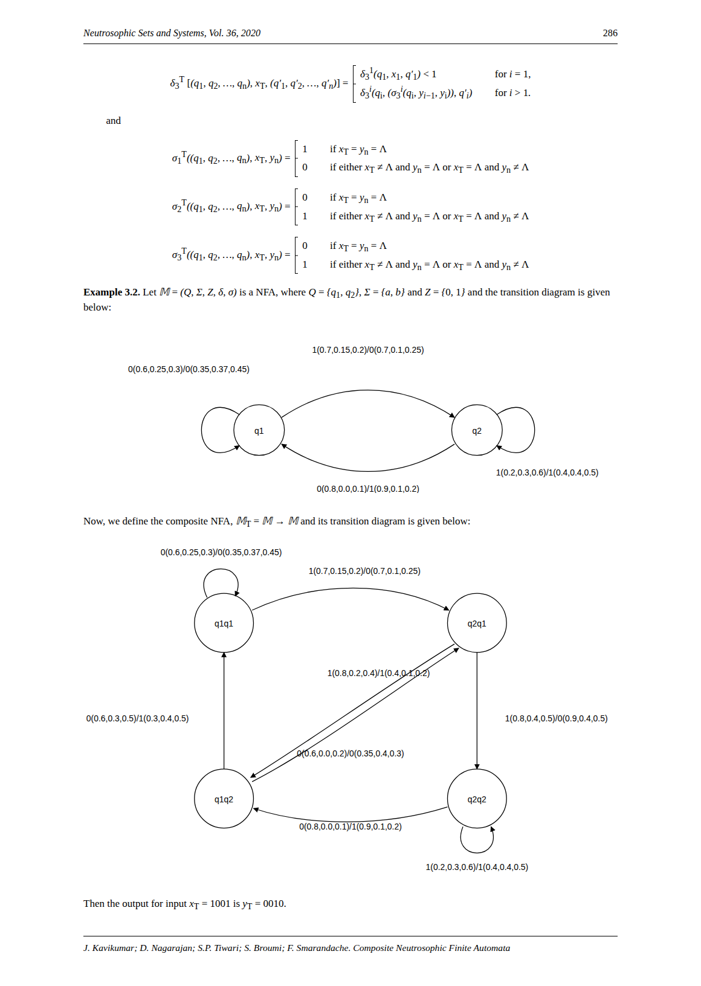Neutrosophic Sets and Systems, Vol. 36, 2020 286
δ3T [(q1, q2, …, qn), xT, (q′1, q′2, …, q′n)] =
| δ 3 1 ( q 1 , x 1 , q ′ 1 ) < 1 | for i = 1 , |
| δ 3 i ( q i , (σ 3 i ( q i , y i −1 , y i )) , q ′ i ) | for i > 1 . |
and
σ1T((q1, q2, …, qn), xT, yn) =
| 1 | if x T = y n = Λ |
| 0 | if either x T ≠ Λ and y n = Λ or x T = Λ and y n ≠ Λ |
σ2T((q1, q2, …, qn), xT, yn) =
| 0 | if x T = y n = Λ |
| 1 | if either x T ≠ Λ and y n = Λ or x T = Λ and y n ≠ Λ |
σ3T((q1, q2, …, qn), xT, yn) =
| 0 | if x T = y n = Λ |
| 1 | if either x T ≠ Λ and y n = Λ or x T = Λ and y n ≠ Λ |
Example 3.2. Let 𝕄 = (Q, Σ, Z, δ, σ) is a NFA, where Q = {q1, q2}, Σ = {a, b} and Z = {0, 1} and the transition diagram is given below:
q1 q2 0(0.6,0.25,0.3)/0(0.35,0.37,0.45) 1(0.7,0.15,0.2)/0(0.7,0.1,0.25) 0(0.8,0.0,0.1)/1(0.9,0.1,0.2) 1(0.2,0.3,0.6)/1(0.4,0.4,0.5)
Now, we define the composite NFA, 𝕄T = 𝕄 → 𝕄 and its transition diagram is given below:
q1q1 q2q1 q1q2 q2q2 0(0.6,0.25,0.3)/0(0.35,0.37,0.45) 1(0.7,0.15,0.2)/0(0.7,0.1,0.25) 1(0.8,0.2,0.4)/1(0.4,0.1,0.2) 0(0.6,0.3,0.5)/1(0.3,0.4,0.5) 1(0.8,0.4,0.5)/0(0.9,0.4,0.5) 0(0.6,0.0,0.2)/0(0.35,0.4,0.3) 0(0.8,0.0,0.1)/1(0.9,0.1,0.2) 1(0.2,0.3,0.6)/1(0.4,0.4,0.5)
Then the output for input xT = 1001 is yT = 0010.
J. Kavikumar; D. Nagarajan; S.P. Tiwari; S. Broumi; F. Smarandache. Composite Neutrosophic Finite Automata